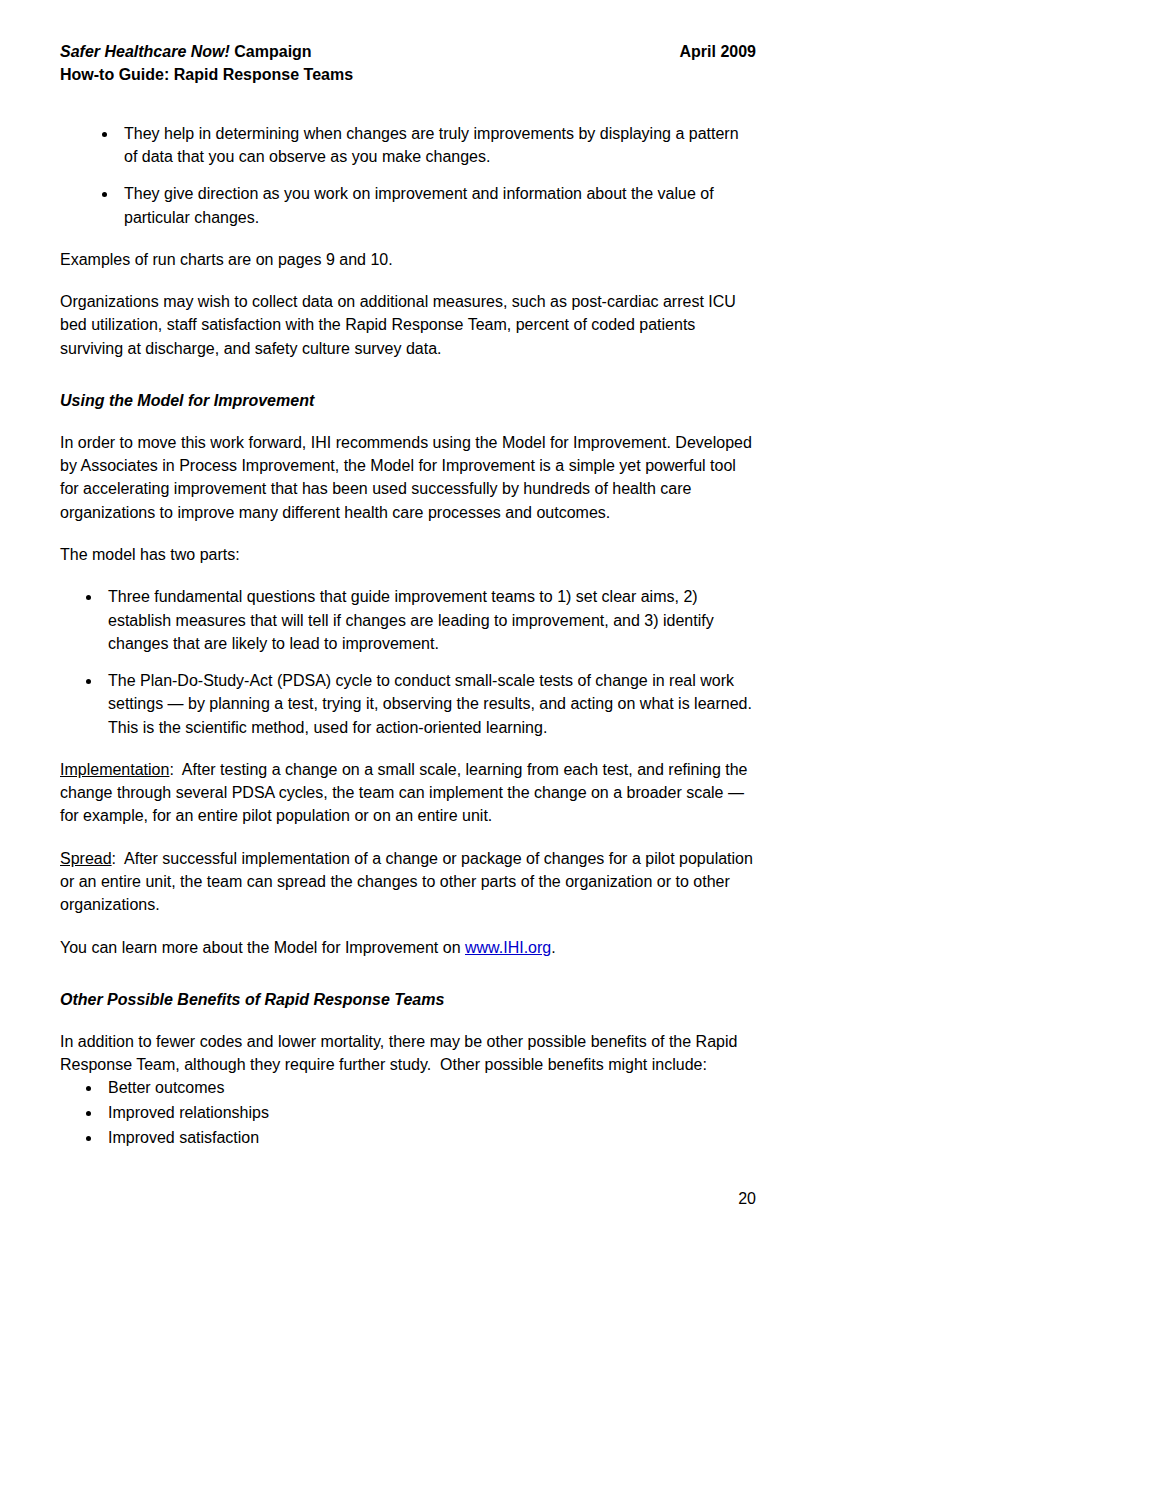Safer Healthcare Now! Campaign How-to Guide: Rapid Response Teams April 2009
They help in determining when changes are truly improvements by displaying a pattern of data that you can observe as you make changes.
They give direction as you work on improvement and information about the value of particular changes.
Examples of run charts are on pages 9 and 10.
Organizations may wish to collect data on additional measures, such as post-cardiac arrest ICU bed utilization, staff satisfaction with the Rapid Response Team, percent of coded patients surviving at discharge, and safety culture survey data.
Using the Model for Improvement
In order to move this work forward, IHI recommends using the Model for Improvement. Developed by Associates in Process Improvement, the Model for Improvement is a simple yet powerful tool for accelerating improvement that has been used successfully by hundreds of health care organizations to improve many different health care processes and outcomes.
The model has two parts:
Three fundamental questions that guide improvement teams to 1) set clear aims, 2) establish measures that will tell if changes are leading to improvement, and 3) identify changes that are likely to lead to improvement.
The Plan-Do-Study-Act (PDSA) cycle to conduct small-scale tests of change in real work settings — by planning a test, trying it, observing the results, and acting on what is learned. This is the scientific method, used for action-oriented learning.
Implementation: After testing a change on a small scale, learning from each test, and refining the change through several PDSA cycles, the team can implement the change on a broader scale — for example, for an entire pilot population or on an entire unit.
Spread: After successful implementation of a change or package of changes for a pilot population or an entire unit, the team can spread the changes to other parts of the organization or to other organizations.
You can learn more about the Model for Improvement on www.IHI.org.
Other Possible Benefits of Rapid Response Teams
In addition to fewer codes and lower mortality, there may be other possible benefits of the Rapid Response Team, although they require further study. Other possible benefits might include:
Better outcomes
Improved relationships
Improved satisfaction
20